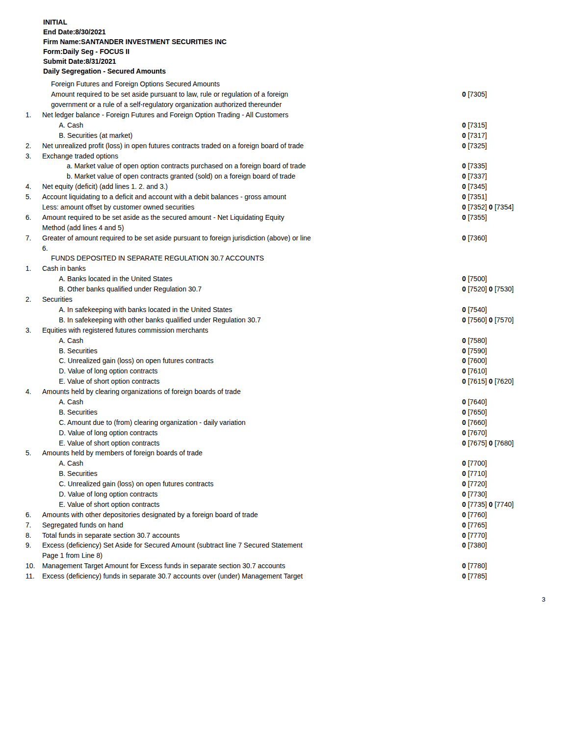INITIAL
End Date:8/30/2021
Firm Name:SANTANDER INVESTMENT SECURITIES INC
Form:Daily Seg - FOCUS II
Submit Date:8/31/2021
Daily Segregation - Secured Amounts
| | Foreign Futures and Foreign Options Secured Amounts | |
| | Amount required to be set aside pursuant to law, rule or regulation of a foreign | 0 [7305] |
| | government or a rule of a self-regulatory organization authorized thereunder | |
| 1. | Net ledger balance - Foreign Futures and Foreign Option Trading - All Customers | |
| | A. Cash | 0 [7315] |
| | B. Securities (at market) | 0 [7317] |
| 2. | Net unrealized profit (loss) in open futures contracts traded on a foreign board of trade | 0 [7325] |
| 3. | Exchange traded options | |
| | a. Market value of open option contracts purchased on a foreign board of trade | 0 [7335] |
| | b. Market value of open contracts granted (sold) on a foreign board of trade | 0 [7337] |
| 4. | Net equity (deficit) (add lines 1. 2. and 3.) | 0 [7345] |
| 5. | Account liquidating to a deficit and account with a debit balances - gross amount | 0 [7351] |
| | Less: amount offset by customer owned securities | 0 [7352] 0 [7354] |
| 6. | Amount required to be set aside as the secured amount - Net Liquidating Equity | 0 [7355] |
| | Method (add lines 4 and 5) | |
| 7. | Greater of amount required to be set aside pursuant to foreign jurisdiction (above) or line | 0 [7360] |
| | 6. | |
| | FUNDS DEPOSITED IN SEPARATE REGULATION 30.7 ACCOUNTS | |
| 1. | Cash in banks | |
| | A. Banks located in the United States | 0 [7500] |
| | B. Other banks qualified under Regulation 30.7 | 0 [7520] 0 [7530] |
| 2. | Securities | |
| | A. In safekeeping with banks located in the United States | 0 [7540] |
| | B. In safekeeping with other banks qualified under Regulation 30.7 | 0 [7560] 0 [7570] |
| 3. | Equities with registered futures commission merchants | |
| | A. Cash | 0 [7580] |
| | B. Securities | 0 [7590] |
| | C. Unrealized gain (loss) on open futures contracts | 0 [7600] |
| | D. Value of long option contracts | 0 [7610] |
| | E. Value of short option contracts | 0 [7615] 0 [7620] |
| 4. | Amounts held by clearing organizations of foreign boards of trade | |
| | A. Cash | 0 [7640] |
| | B. Securities | 0 [7650] |
| | C. Amount due to (from) clearing organization - daily variation | 0 [7660] |
| | D. Value of long option contracts | 0 [7670] |
| | E. Value of short option contracts | 0 [7675] 0 [7680] |
| 5. | Amounts held by members of foreign boards of trade | |
| | A. Cash | 0 [7700] |
| | B. Securities | 0 [7710] |
| | C. Unrealized gain (loss) on open futures contracts | 0 [7720] |
| | D. Value of long option contracts | 0 [7730] |
| | E. Value of short option contracts | 0 [7735] 0 [7740] |
| 6. | Amounts with other depositories designated by a foreign board of trade | 0 [7760] |
| 7. | Segregated funds on hand | 0 [7765] |
| 8. | Total funds in separate section 30.7 accounts | 0 [7770] |
| 9. | Excess (deficiency) Set Aside for Secured Amount (subtract line 7 Secured Statement | 0 [7380] |
| | Page 1 from Line 8) | |
| 10. | Management Target Amount for Excess funds in separate section 30.7 accounts | 0 [7780] |
| 11. | Excess (deficiency) funds in separate 30.7 accounts over (under) Management Target | 0 [7785] |
3